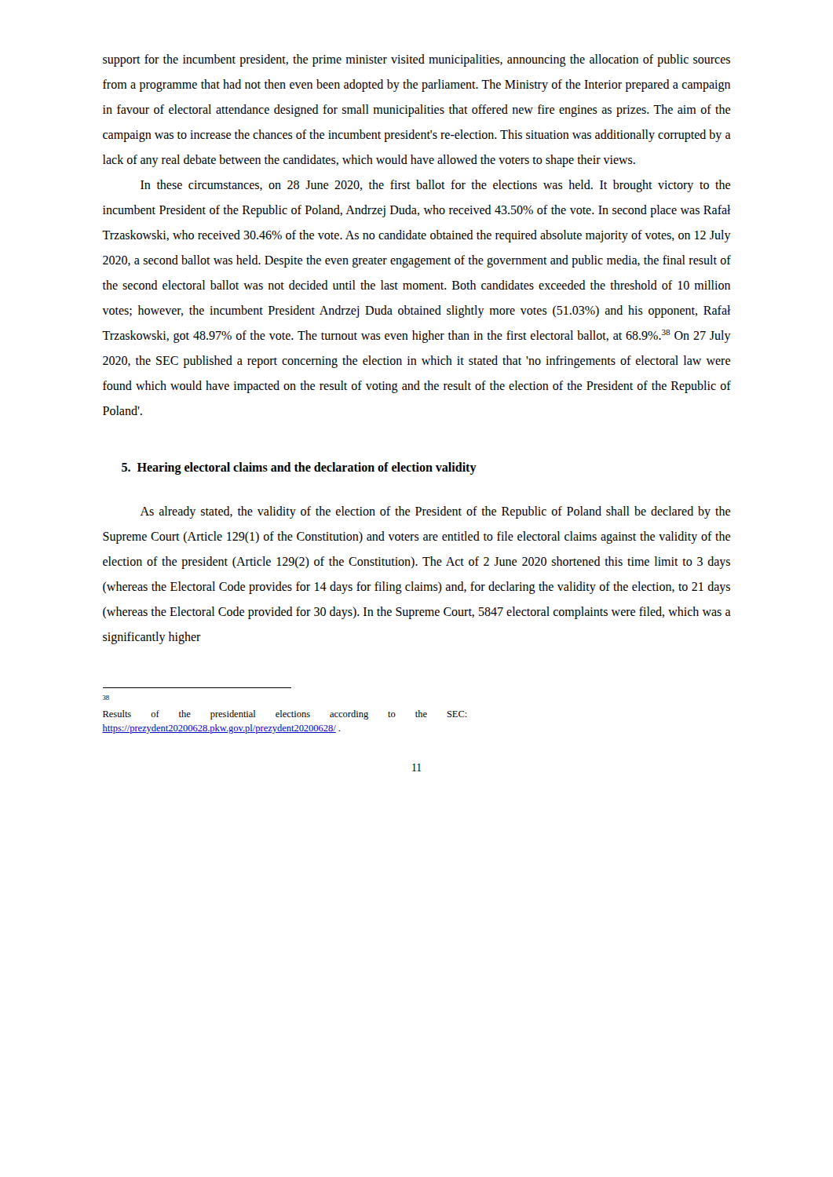support for the incumbent president, the prime minister visited municipalities, announcing the allocation of public sources from a programme that had not then even been adopted by the parliament. The Ministry of the Interior prepared a campaign in favour of electoral attendance designed for small municipalities that offered new fire engines as prizes. The aim of the campaign was to increase the chances of the incumbent president's re-election. This situation was additionally corrupted by a lack of any real debate between the candidates, which would have allowed the voters to shape their views.
In these circumstances, on 28 June 2020, the first ballot for the elections was held. It brought victory to the incumbent President of the Republic of Poland, Andrzej Duda, who received 43.50% of the vote. In second place was Rafał Trzaskowski, who received 30.46% of the vote. As no candidate obtained the required absolute majority of votes, on 12 July 2020, a second ballot was held. Despite the even greater engagement of the government and public media, the final result of the second electoral ballot was not decided until the last moment. Both candidates exceeded the threshold of 10 million votes; however, the incumbent President Andrzej Duda obtained slightly more votes (51.03%) and his opponent, Rafał Trzaskowski, got 48.97% of the vote. The turnout was even higher than in the first electoral ballot, at 68.9%.38 On 27 July 2020, the SEC published a report concerning the election in which it stated that 'no infringements of electoral law were found which would have impacted on the result of voting and the result of the election of the President of the Republic of Poland'.
5. Hearing electoral claims and the declaration of election validity
As already stated, the validity of the election of the President of the Republic of Poland shall be declared by the Supreme Court (Article 129(1) of the Constitution) and voters are entitled to file electoral claims against the validity of the election of the president (Article 129(2) of the Constitution). The Act of 2 June 2020 shortened this time limit to 3 days (whereas the Electoral Code provides for 14 days for filing claims) and, for declaring the validity of the election, to 21 days (whereas the Electoral Code provided for 30 days). In the Supreme Court, 5847 electoral complaints were filed, which was a significantly higher
38 Results of the presidential elections according to the SEC:
https://prezydent20200628.pkw.gov.pl/prezydent20200628/ .
11